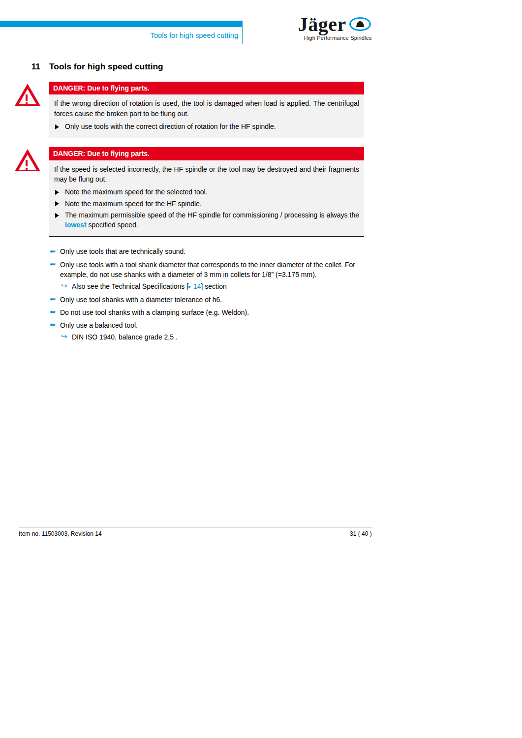Tools for high speed cutting
Jäger
High Performance Spindles
11
Tools for high speed cutting
DANGER: Due to flying parts.
If the wrong direction of rotation is used, the tool is damaged when load is applied. The centrifugal forces cause the broken part to be flung out.
Only use tools with the correct direction of rotation for the HF spindle.
DANGER: Due to flying parts.
If the speed is selected incorrectly, the HF spindle or the tool may be destroyed and their fragments may be flung out.
Note the maximum speed for the selected tool.
Note the maximum speed for the HF spindle.
The maximum permissible speed of the HF spindle for commissioning / processing is always the lowest specified speed.
Only use tools that are technically sound.
Only use tools with a tool shank diameter that corresponds to the inner diameter of the collet. For example, do not use shanks with a diameter of 3 mm in collets for 1/8” (=3.175 mm).
Also see the Technical Specifications [▸ 14] section
Only use tool shanks with a diameter tolerance of h6.
Do not use tool shanks with a clamping surface (e.g. Weldon).
Only use a balanced tool.
DIN ISO 1940, balance grade 2,5 .
Item no. 11503003, Revision 14
31 ( 40 )